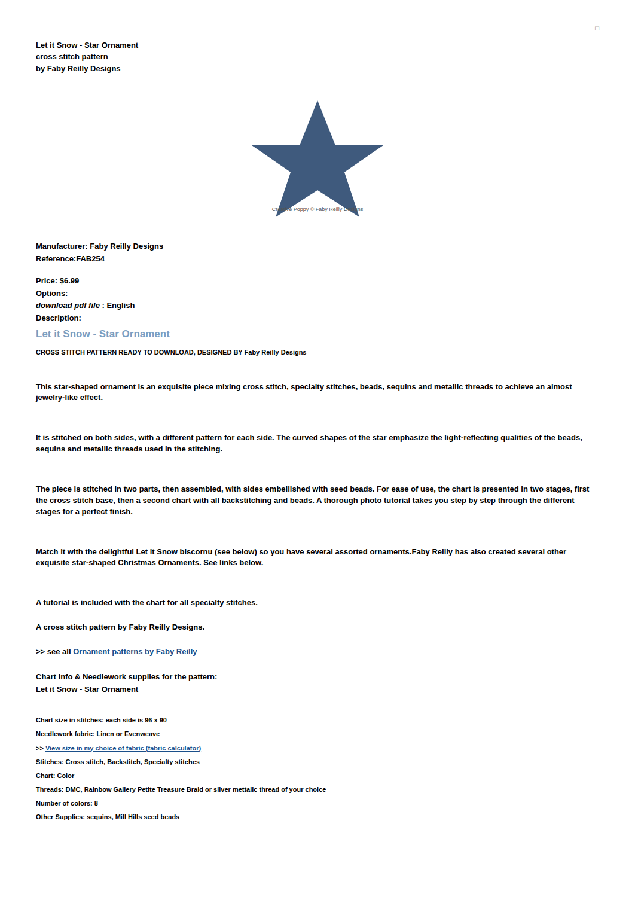□
Let it Snow - Star Ornament
cross stitch pattern
by Faby Reilly Designs
Manufacturer: Faby Reilly Designs
Reference:FAB254
Price: $6.99
Options:
download pdf file : English
Description:
Let it Snow - Star Ornament
CROSS STITCH PATTERN READY TO DOWNLOAD, DESIGNED BY Faby Reilly Designs
This star-shaped ornament is an exquisite piece mixing cross stitch, specialty stitches, beads, sequins and metallic threads to achieve an almost jewelry-like effect.
It is stitched on both sides, with a different pattern for each side. The curved shapes of the star emphasize the light-reflecting qualities of the beads, sequins and metallic threads used in the stitching.
The piece is stitched in two parts, then assembled, with sides embellished with seed beads. For ease of use, the chart is presented in two stages, first the cross stitch base, then a second chart with all backstitching and beads. A thorough photo tutorial takes you step by step through the different stages for a perfect finish.
Match it with the delightful Let it Snow biscornu (see below) so you have several assorted ornaments.Faby Reilly has also created several other exquisite star-shaped Christmas Ornaments. See links below.
A tutorial is included with the chart for all specialty stitches.
A cross stitch pattern by Faby Reilly Designs.
>> see all Ornament patterns by Faby Reilly
Chart info & Needlework supplies for the pattern:
Let it Snow - Star Ornament
Chart size in stitches: each side is 96 x 90
Needlework fabric: Linen or Evenweave
>> View size in my choice of fabric (fabric calculator)
Stitches: Cross stitch, Backstitch, Specialty stitches
Chart: Color
Threads: DMC, Rainbow Gallery Petite Treasure Braid or silver mettalic thread of your choice
Number of colors: 8
Other Supplies: sequins, Mill Hills seed beads